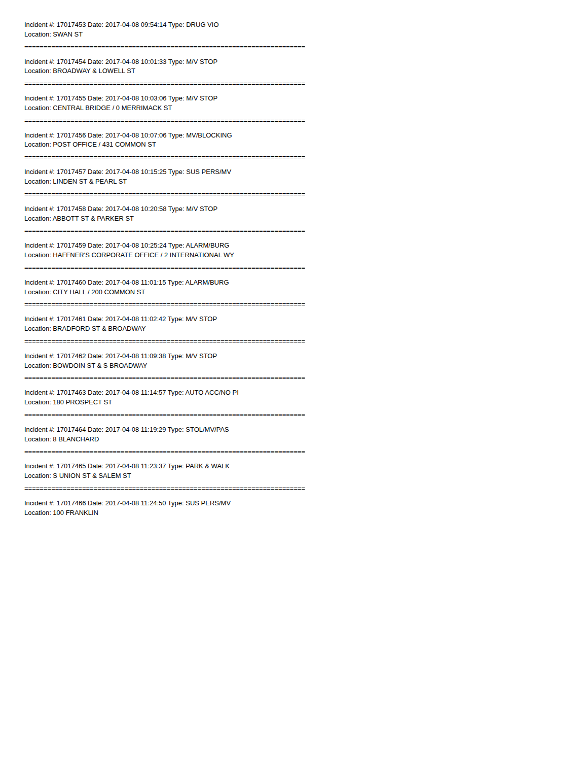Incident #: 17017453 Date: 2017-04-08 09:54:14 Type: DRUG VIO
Location: SWAN ST
=========================================================================
Incident #: 17017454 Date: 2017-04-08 10:01:33 Type: M/V STOP
Location: BROADWAY & LOWELL ST
=========================================================================
Incident #: 17017455 Date: 2017-04-08 10:03:06 Type: M/V STOP
Location: CENTRAL BRIDGE / 0 MERRIMACK ST
=========================================================================
Incident #: 17017456 Date: 2017-04-08 10:07:06 Type: MV/BLOCKING
Location: POST OFFICE / 431 COMMON ST
=========================================================================
Incident #: 17017457 Date: 2017-04-08 10:15:25 Type: SUS PERS/MV
Location: LINDEN ST & PEARL ST
=========================================================================
Incident #: 17017458 Date: 2017-04-08 10:20:58 Type: M/V STOP
Location: ABBOTT ST & PARKER ST
=========================================================================
Incident #: 17017459 Date: 2017-04-08 10:25:24 Type: ALARM/BURG
Location: HAFFNER'S CORPORATE OFFICE / 2 INTERNATIONAL WY
=========================================================================
Incident #: 17017460 Date: 2017-04-08 11:01:15 Type: ALARM/BURG
Location: CITY HALL / 200 COMMON ST
=========================================================================
Incident #: 17017461 Date: 2017-04-08 11:02:42 Type: M/V STOP
Location: BRADFORD ST & BROADWAY
=========================================================================
Incident #: 17017462 Date: 2017-04-08 11:09:38 Type: M/V STOP
Location: BOWDOIN ST & S BROADWAY
=========================================================================
Incident #: 17017463 Date: 2017-04-08 11:14:57 Type: AUTO ACC/NO PI
Location: 180 PROSPECT ST
=========================================================================
Incident #: 17017464 Date: 2017-04-08 11:19:29 Type: STOL/MV/PAS
Location: 8 BLANCHARD
=========================================================================
Incident #: 17017465 Date: 2017-04-08 11:23:37 Type: PARK & WALK
Location: S UNION ST & SALEM ST
=========================================================================
Incident #: 17017466 Date: 2017-04-08 11:24:50 Type: SUS PERS/MV
Location: 100 FRANKLIN